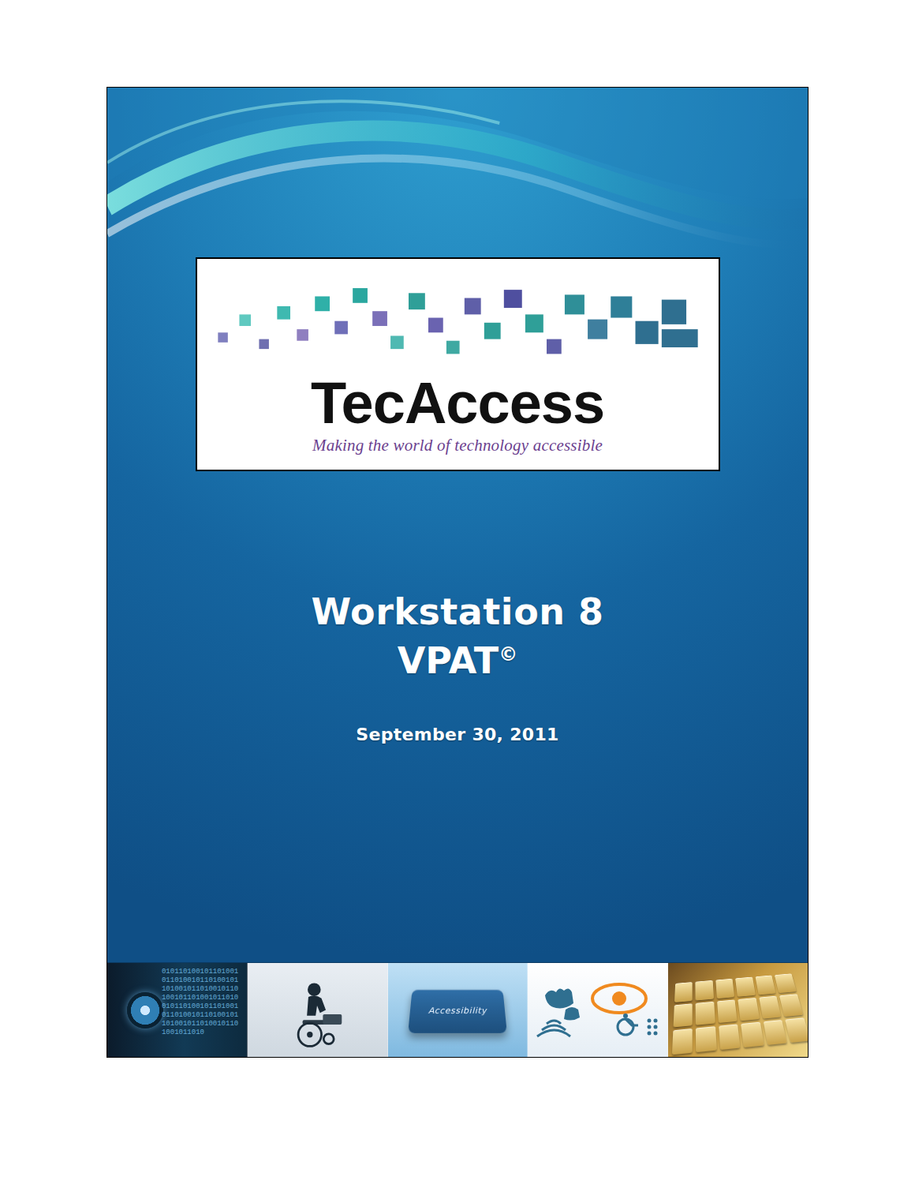Tec Access
Making the world of technology accessible
Workstation 8
VPAT©
September 30, 2011
0101101001011010010110100101101001011010010110100101101001011010010110100101101001011010010110100101101001011010010110100101101001011010
Accessibility